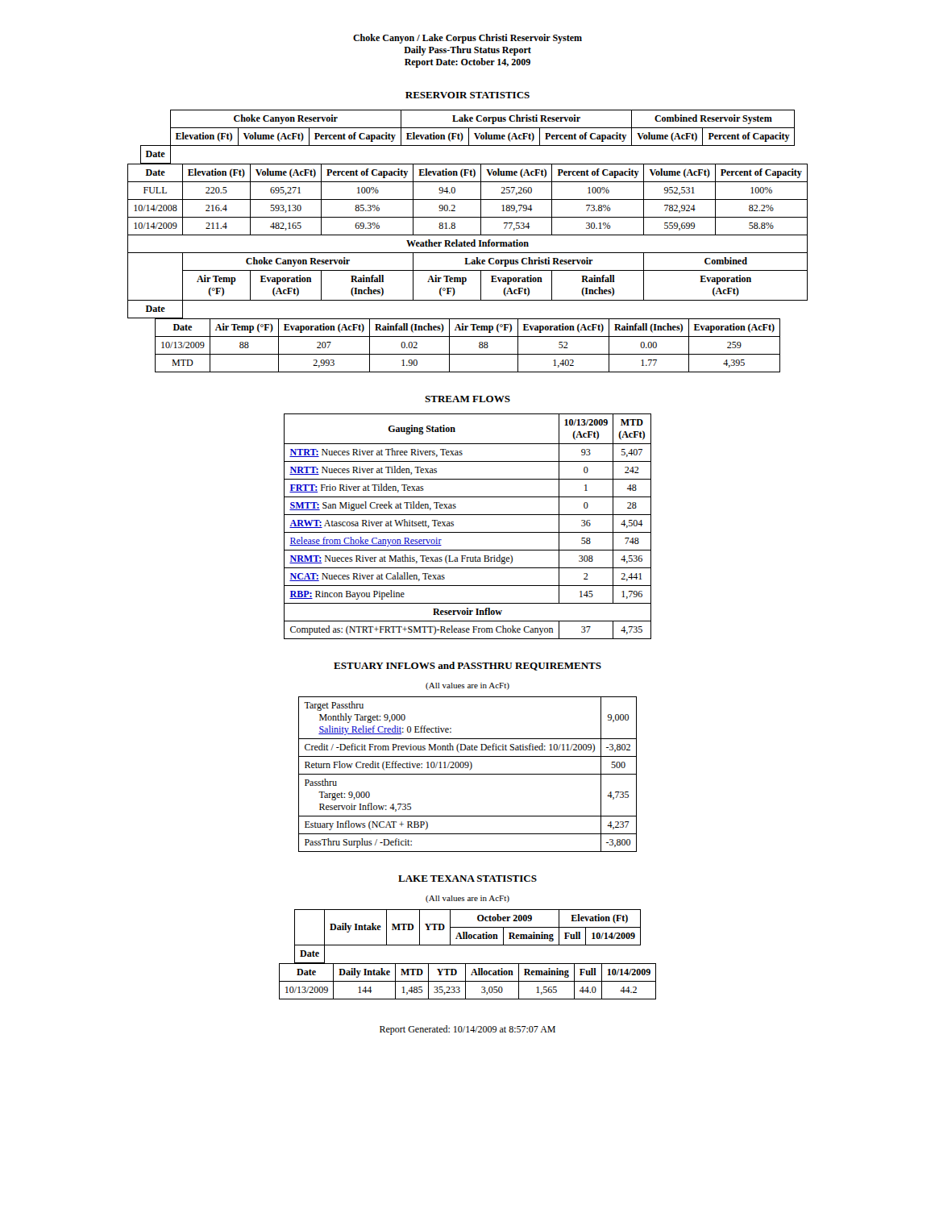Choke Canyon / Lake Corpus Christi Reservoir System
Daily Pass-Thru Status Report
Report Date: October 14, 2009
RESERVOIR STATISTICS
| | Choke Canyon Reservoir | Lake Corpus Christi Reservoir | Combined Reservoir System |
| --- | --- | --- | --- |
| Elevation (Ft) | Volume (AcFt) | Percent of Capacity | Elevation (Ft) | Volume (AcFt) | Percent of Capacity | Volume (AcFt) | Percent of Capacity |
| Date | |
| Date | Elevation (Ft) | Volume (AcFt) | Percent of Capacity | Elevation (Ft) | Volume (AcFt) | Percent of Capacity | Volume (AcFt) | Percent of Capacity |
| --- | --- | --- | --- | --- | --- | --- | --- | --- |
| FULL | 220.5 | 695,271 | 100% | 94.0 | 257,260 | 100% | 952,531 | 100% |
| 10/14/2008 | 216.4 | 593,130 | 85.3% | 90.2 | 189,794 | 73.8% | 782,924 | 82.2% |
| 10/14/2009 | 211.4 | 482,165 | 69.3% | 81.8 | 77,534 | 30.1% | 559,699 | 58.8% |
| Weather Related Information |
| | Choke Canyon Reservoir | Lake Corpus Christi Reservoir | Combined |
| Air Temp (°F) | Evaporation (AcFt) | Rainfall (Inches) | Air Temp (°F) | Evaporation (AcFt) | Rainfall (Inches) | Evaporation (AcFt) |
| Date | |
| Date | Air Temp (°F) | Evaporation (AcFt) | Rainfall (Inches) | Air Temp (°F) | Evaporation (AcFt) | Rainfall (Inches) | Evaporation (AcFt) |
| --- | --- | --- | --- | --- | --- | --- | --- |
| 10/13/2009 | 88 | 207 | 0.02 | 88 | 52 | 0.00 | 259 |
| MTD | | 2,993 | 1.90 | | 1,402 | 1.77 | 4,395 |
STREAM FLOWS
| Gauging Station | 10/13/2009 (AcFt) | MTD (AcFt) |
| --- | --- | --- |
| NTRT: Nueces River at Three Rivers, Texas | 93 | 5,407 |
| NRTT: Nueces River at Tilden, Texas | 0 | 242 |
| FRTT: Frio River at Tilden, Texas | 1 | 48 |
| SMTT: San Miguel Creek at Tilden, Texas | 0 | 28 |
| ARWT: Atascosa River at Whitsett, Texas | 36 | 4,504 |
| Release from Choke Canyon Reservoir | 58 | 748 |
| NRMT: Nueces River at Mathis, Texas (La Fruta Bridge) | 308 | 4,536 |
| NCAT: Nueces River at Calallen, Texas | 2 | 2,441 |
| RBP: Rincon Bayou Pipeline | 145 | 1,796 |
| Reservoir Inflow |
| Computed as: (NTRT+FRTT+SMTT)-Release From Choke Canyon | 37 | 4,735 |
ESTUARY INFLOWS and PASSTHRU REQUIREMENTS
(All values are in AcFt)
| Target Passthru Monthly Target: 9,000 Salinity Relief Credit : 0 Effective: | 9,000 |
| Credit / -Deficit From Previous Month (Date Deficit Satisfied: 10/11/2009) | -3,802 |
| Return Flow Credit (Effective: 10/11/2009) | 500 |
| Passthru Target: 9,000 Reservoir Inflow: 4,735 | 4,735 |
| Estuary Inflows (NCAT + RBP) | 4,237 |
| PassThru Surplus / -Deficit: | -3,800 |
LAKE TEXANA STATISTICS
(All values are in AcFt)
| | Daily Intake | MTD | YTD | October 2009 | Elevation (Ft) |
| --- | --- | --- | --- | --- | --- |
| Allocation | Remaining | Full | 10/14/2009 |
| Date | |
| Date | Daily Intake | MTD | YTD | Allocation | Remaining | Full | 10/14/2009 |
| --- | --- | --- | --- | --- | --- | --- | --- |
| 10/13/2009 | 144 | 1,485 | 35,233 | 3,050 | 1,565 | 44.0 | 44.2 |
Report Generated: 10/14/2009 at 8:57:07 AM